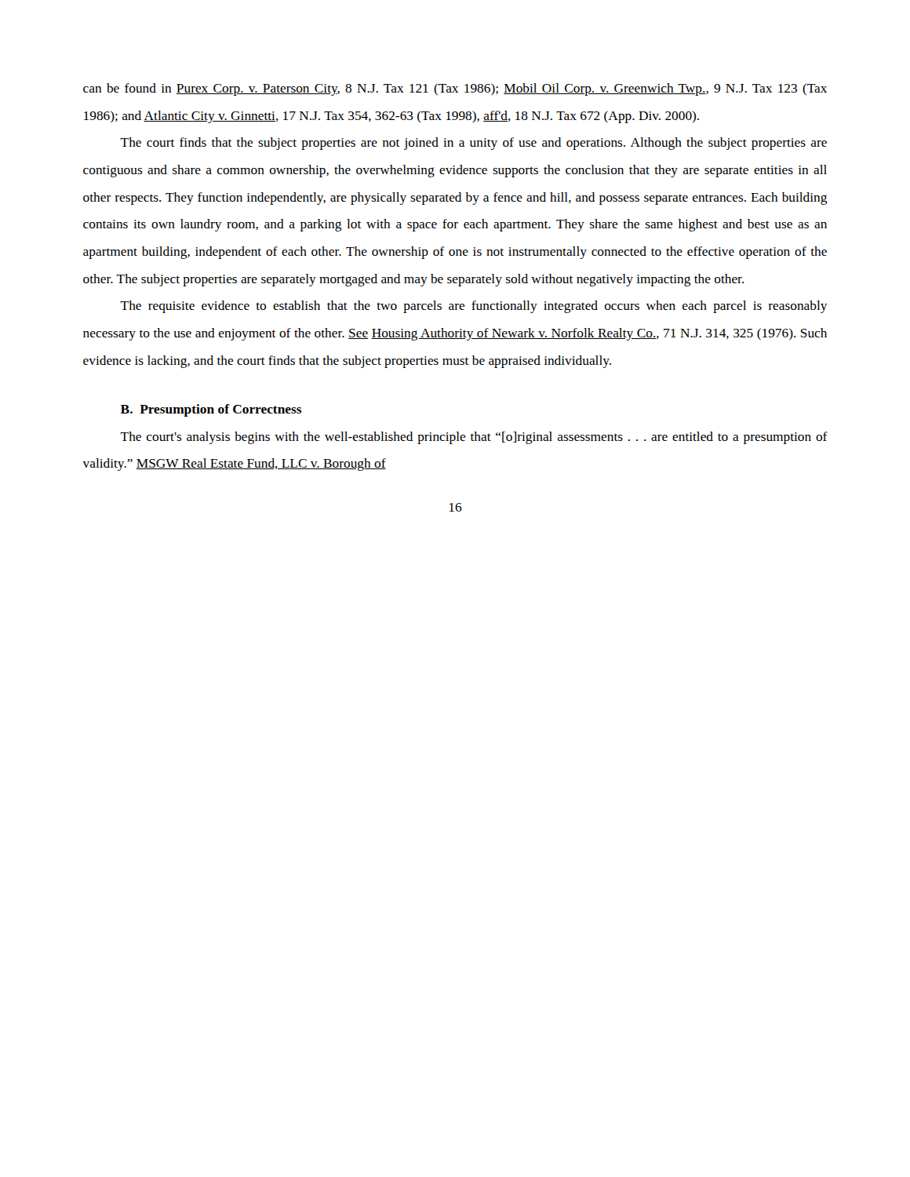can be found in Purex Corp. v. Paterson City, 8 N.J. Tax 121 (Tax 1986); Mobil Oil Corp. v. Greenwich Twp., 9 N.J. Tax 123 (Tax 1986); and Atlantic City v. Ginnetti, 17 N.J. Tax 354, 362-63 (Tax 1998), aff'd, 18 N.J. Tax 672 (App. Div. 2000).
The court finds that the subject properties are not joined in a unity of use and operations. Although the subject properties are contiguous and share a common ownership, the overwhelming evidence supports the conclusion that they are separate entities in all other respects. They function independently, are physically separated by a fence and hill, and possess separate entrances. Each building contains its own laundry room, and a parking lot with a space for each apartment. They share the same highest and best use as an apartment building, independent of each other. The ownership of one is not instrumentally connected to the effective operation of the other. The subject properties are separately mortgaged and may be separately sold without negatively impacting the other.
The requisite evidence to establish that the two parcels are functionally integrated occurs when each parcel is reasonably necessary to the use and enjoyment of the other. See Housing Authority of Newark v. Norfolk Realty Co., 71 N.J. 314, 325 (1976). Such evidence is lacking, and the court finds that the subject properties must be appraised individually.
B. Presumption of Correctness
The court's analysis begins with the well-established principle that “[o]riginal assessments . . . are entitled to a presumption of validity.” MSGW Real Estate Fund, LLC v. Borough of
16